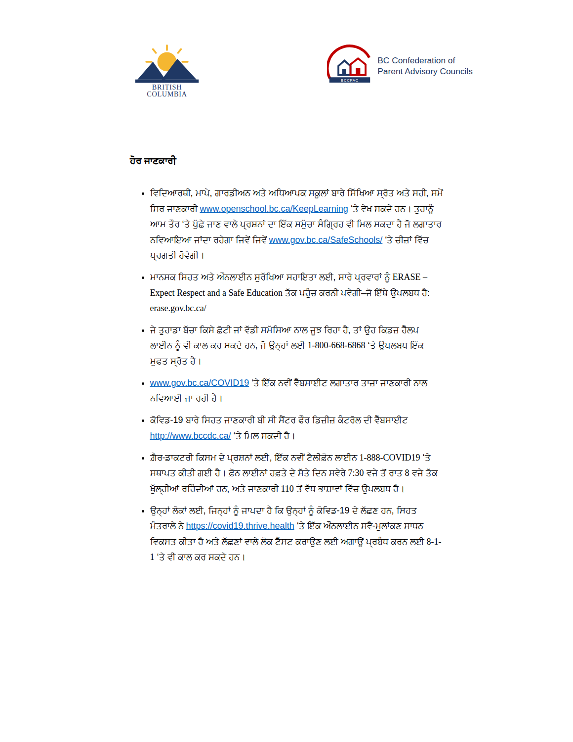BRITISH COLUMBIA
BCCPAC
BC Confederation of
Parent Advisory Councils
ਹੋਰ ਜਾਣਕਾਰੀ
ਵਿਦਿਆਰਥੀ, ਮਾਪੇ, ਗਾਰਡੀਅਨ ਅਤੇ ਅਧਿਆਪਕ ਸਕੂਲਾਂ ਬਾਰੇ ਸਿੱਖਿਆ ਸ੍ਰੋਤ ਅਤੇ ਸਹੀ, ਸਮੇਂ ਸਿਰ ਜਾਣਕਾਰੀ www.openschool.bc.ca/KeepLearning ‘ਤੇ ਵੇਖ ਸਕਦੇ ਹਨ। ਤੁਹਾਨੂੰ ਆਮ ਤੌਰ ‘ਤੇ ਪੁੱਛੇ ਜਾਣ ਵਾਲੇ ਪ੍ਰਸ਼ਨਾਂ ਦਾ ਇੱਕ ਸਮੁੱਚਾ ਸੰਗ੍ਰਿਹ ਵੀ ਮਿਲ ਸਕਦਾ ਹੈ ਜੋ ਲਗਾਤਾਰ ਨਵਿਆਇਆ ਜਾਂਦਾ ਰਹੇਗਾ ਜਿਵੇਂ ਜਿਵੇਂ www.gov.bc.ca/SafeSchools/ ‘ਤੇ ਚੀਜ਼ਾਂ ਵਿੱਚ ਪ੍ਰਗਤੀ ਹੋਵੇਗੀ।
ਮਾਨਸਕ ਸਿਹਤ ਅਤੇ ਔਨਲਾਈਨ ਸੁਰੱਖਿਆ ਸਹਾਇਤਾ ਲਈ, ਸਾਰੇ ਪ੍ਰਵਾਰਾਂ ਨੂੰ ERASE – Expect Respect and a Safe Education ਤੱਕ ਪਹੁੰਚ ਕਰਨੀ ਪਵੇਗੀ–ਜੋ ਇੱਥੇ ਉਪਲਬਧ ਹੈ: erase.gov.bc.ca/
ਜੇ ਤੁਹਾਡਾ ਬੱਚਾ ਕਿਸੇ ਛੋਟੀ ਜਾਂ ਵੱਡੀ ਸਮੱਸਿਆ ਨਾਲ ਜੂਝ ਰਿਹਾ ਹੈ, ਤਾਂ ਉਹ ਕਿਡਜ਼ ਹੈੱਲਪ ਲਾਈਨ ਨੂੰ ਵੀ ਕਾਲ ਕਰ ਸਕਦੇ ਹਨ, ਜੋ ਉਨ੍ਹਾਂ ਲਈ 1-800-668-6868 ‘ਤੇ ਉਪਲਬਧ ਇੱਕ ਮੁਫਤ ਸ੍ਰੋਤ ਹੈ।
www.gov.bc.ca/COVID19 ‘ਤੇ ਇੱਕ ਨਵੀਂ ਵੈੱਬਸਾਈਟ ਲਗਾਤਾਰ ਤਾਜ਼ਾ ਜਾਣਕਾਰੀ ਨਾਲ ਨਵਿਆਈ ਜਾ ਰਹੀ ਹੈ।
ਕੋਵਿਡ-19 ਬਾਰੇ ਸਿਹਤ ਜਾਣਕਾਰੀ ਬੀ ਸੀ ਸੈਂਟਰ ਫੌਰ ਡਿਜ਼ੀਜ਼ ਕੰਟਰੋਲ ਦੀ ਵੈੱਬਸਾਈਟ http://www.bccdc.ca/ ‘ਤੇ ਮਿਲ ਸਕਦੀ ਹੈ।
ਗ਼ੈਰ-ਡਾਕਟਰੀ ਕਿਸਮ ਦੇ ਪ੍ਰਸ਼ਨਾਂ ਲਈ, ਇੱਕ ਨਵੀਂ ਟੈਲੀਫ਼ੋਨ ਲਾਈਨ 1-888-COVID19 ‘ਤੇ ਸਥਾਪਤ ਕੀਤੀ ਗਈ ਹੈ। ਫ਼ੋਨ ਲਾਈਨਾਂ ਹਫ਼ਤੇ ਦੇ ਸੱਤੇ ਦਿਨ ਸਵੇਰੇ 7:30 ਵਜੇ ਤੋਂ ਰਾਤ 8 ਵਜੇ ਤੱਕ ਖੁੱਲ੍ਹੀਆਂ ਰਹਿੰਦੀਆਂ ਹਨ, ਅਤੇ ਜਾਣਕਾਰੀ 110 ਤੋਂ ਵੱਧ ਭਾਸ਼ਾਵਾਂ ਵਿੱਚ ਉਪਲਬਧ ਹੈ।
ਉਨ੍ਹਾਂ ਲੋਕਾਂ ਲਈ, ਜਿਨ੍ਹਾਂ ਨੂੰ ਜਾਪਦਾ ਹੈ ਕਿ ਉਨ੍ਹਾਂ ਨੂੰ ਕੋਵਿਡ-19 ਦੇ ਲੱਛਣ ਹਨ, ਸਿਹਤ ਮੰਤਰਾਲੇ ਨੇ https://covid19.thrive.health ‘ਤੇ ਇੱਕ ਔਨਲਾਈਨ ਸਵੈ-ਮੁਲਾਂਕਣ ਸਾਧਨ ਵਿਕਸਤ ਕੀਤਾ ਹੈ ਅਤੇ ਲੱਛਣਾਂ ਵਾਲੇ ਲੋਕ ਟੈੱਸਟ ਕਰਾਉਣ ਲਈ ਅਗਾਊਂ ਪ੍ਰਬੰਧ ਕਰਨ ਲਈ 8-1-1 ‘ਤੇ ਵੀ ਕਾਲ ਕਰ ਸਕਦੇ ਹਨ।